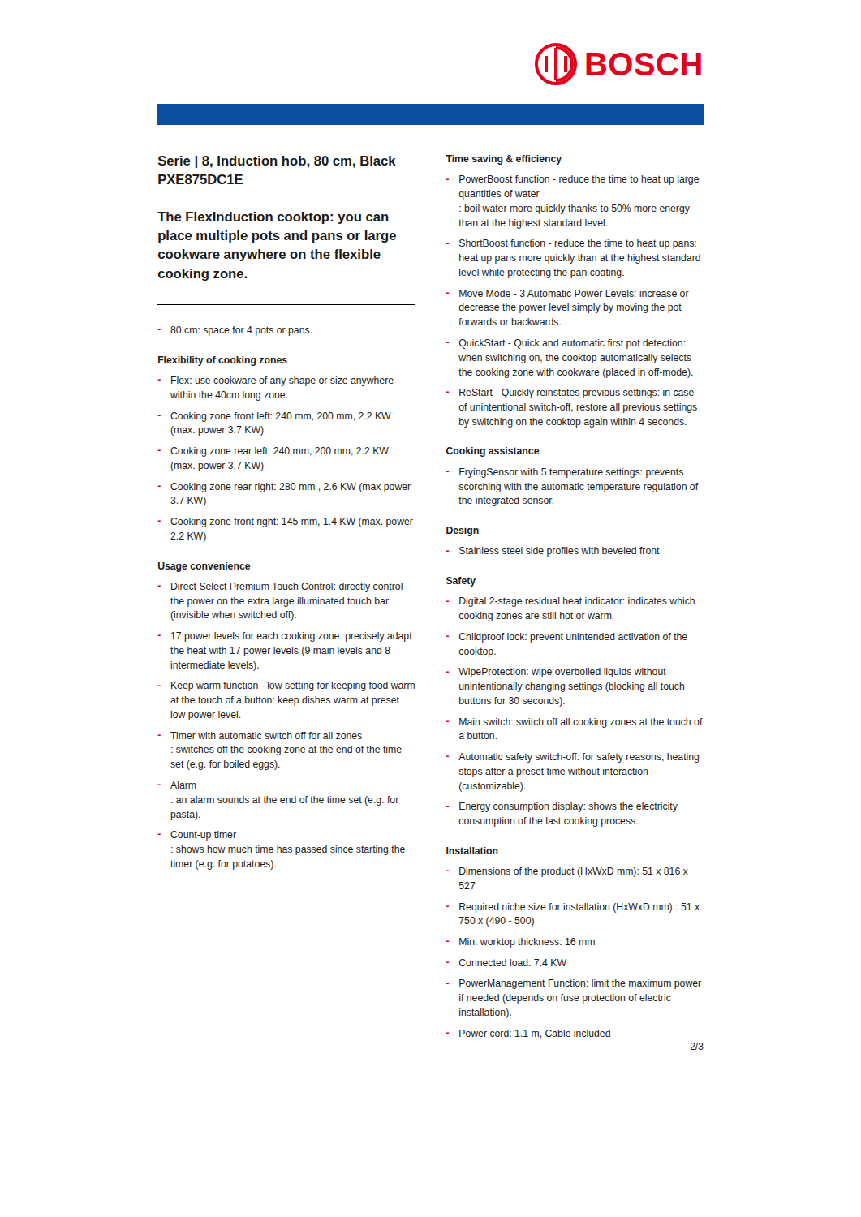BOSCH
Serie | 8, Induction hob, 80 cm, Black
PXE875DC1E
The FlexInduction cooktop: you can place multiple pots and pans or large cookware anywhere on the flexible cooking zone.
80 cm: space for 4 pots or pans.
Flexibility of cooking zones
Flex: use cookware of any shape or size anywhere within the 40cm long zone.
Cooking zone front left: 240 mm, 200 mm, 2.2 KW (max. power 3.7 KW)
Cooking zone rear left: 240 mm, 200 mm, 2.2 KW (max. power 3.7 KW)
Cooking zone rear right: 280 mm , 2.6 KW (max power 3.7 KW)
Cooking zone front right: 145 mm, 1.4 KW (max. power 2.2 KW)
Usage convenience
Direct Select Premium Touch Control: directly control the power on the extra large illuminated touch bar (invisible when switched off).
17 power levels for each cooking zone: precisely adapt the heat with 17 power levels (9 main levels and 8 intermediate levels).
Keep warm function - low setting for keeping food warm at the touch of a button: keep dishes warm at preset low power level.
Timer with automatic switch off for all zones: switches off the cooking zone at the end of the time set (e.g. for boiled eggs).
Alarm: an alarm sounds at the end of the time set (e.g. for pasta).
Count-up timer: shows how much time has passed since starting the timer (e.g. for potatoes).
Time saving & efficiency
PowerBoost function - reduce the time to heat up large quantities of water: boil water more quickly thanks to 50% more energy than at the highest standard level.
ShortBoost function - reduce the time to heat up pans: heat up pans more quickly than at the highest standard level while protecting the pan coating.
Move Mode - 3 Automatic Power Levels: increase or decrease the power level simply by moving the pot forwards or backwards.
QuickStart - Quick and automatic first pot detection: when switching on, the cooktop automatically selects the cooking zone with cookware (placed in off-mode).
ReStart - Quickly reinstates previous settings: in case of unintentional switch-off, restore all previous settings by switching on the cooktop again within 4 seconds.
Cooking assistance
FryingSensor with 5 temperature settings: prevents scorching with the automatic temperature regulation of the integrated sensor.
Design
Stainless steel side profiles with beveled front
Safety
Digital 2-stage residual heat indicator: indicates which cooking zones are still hot or warm.
Childproof lock: prevent unintended activation of the cooktop.
WipeProtection: wipe overboiled liquids without unintentionally changing settings (blocking all touch buttons for 30 seconds).
Main switch: switch off all cooking zones at the touch of a button.
Automatic safety switch-off: for safety reasons, heating stops after a preset time without interaction (customizable).
Energy consumption display: shows the electricity consumption of the last cooking process.
Installation
Dimensions of the product (HxWxD mm): 51 x 816 x 527
Required niche size for installation (HxWxD mm) : 51 x 750 x (490 - 500)
Min. worktop thickness: 16 mm
Connected load: 7.4 KW
PowerManagement Function: limit the maximum power if needed (depends on fuse protection of electric installation).
Power cord: 1.1 m, Cable included
2/3